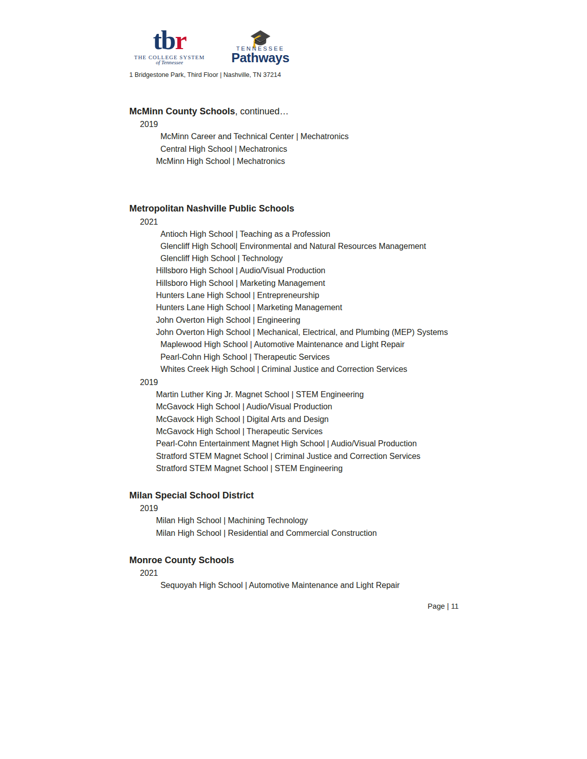tbr The College System of Tennessee
🎓 Tennessee Pathways
1 Bridgestone Park, Third Floor | Nashville, TN 37214
McMinn County Schools, continued…
2019
McMinn Career and Technical Center | Mechatronics
Central High School | Mechatronics
McMinn High School | Mechatronics
Metropolitan Nashville Public Schools
2021
Antioch High School | Teaching as a Profession
Glencliff High School| Environmental and Natural Resources Management
Glencliff High School | Technology
Hillsboro High School | Audio/Visual Production
Hillsboro High School | Marketing Management
Hunters Lane High School | Entrepreneurship
Hunters Lane High School | Marketing Management
John Overton High School | Engineering
John Overton High School | Mechanical, Electrical, and Plumbing (MEP) Systems
Maplewood High School | Automotive Maintenance and Light Repair
Pearl-Cohn High School | Therapeutic Services
Whites Creek High School | Criminal Justice and Correction Services
2019
Martin Luther King Jr. Magnet School | STEM Engineering
McGavock High School | Audio/Visual Production
McGavock High School | Digital Arts and Design
McGavock High School | Therapeutic Services
Pearl-Cohn Entertainment Magnet High School | Audio/Visual Production
Stratford STEM Magnet School | Criminal Justice and Correction Services
Stratford STEM Magnet School | STEM Engineering
Milan Special School District
2019
Milan High School | Machining Technology
Milan High School | Residential and Commercial Construction
Monroe County Schools
2021
Sequoyah High School | Automotive Maintenance and Light Repair
Page | 11